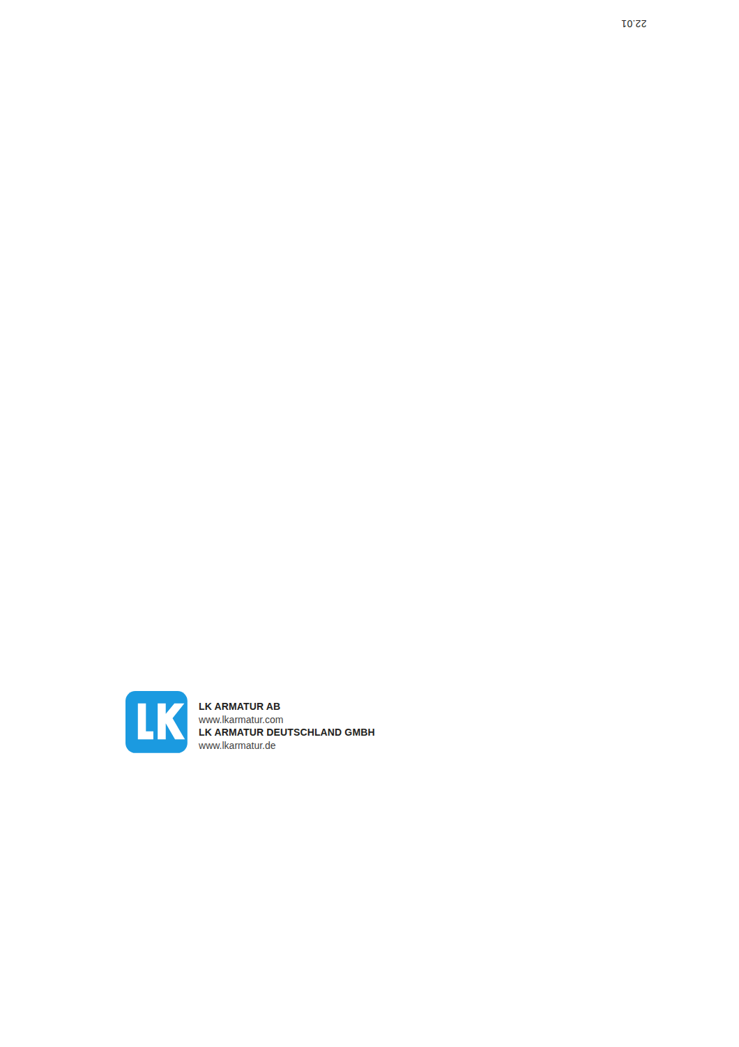Art.nr.: 148790 • 22.01
LK ARMATUR AB
www.lkarmatur.com
LK ARMATUR DEUTSCHLAND GMBH
www.lkarmatur.de